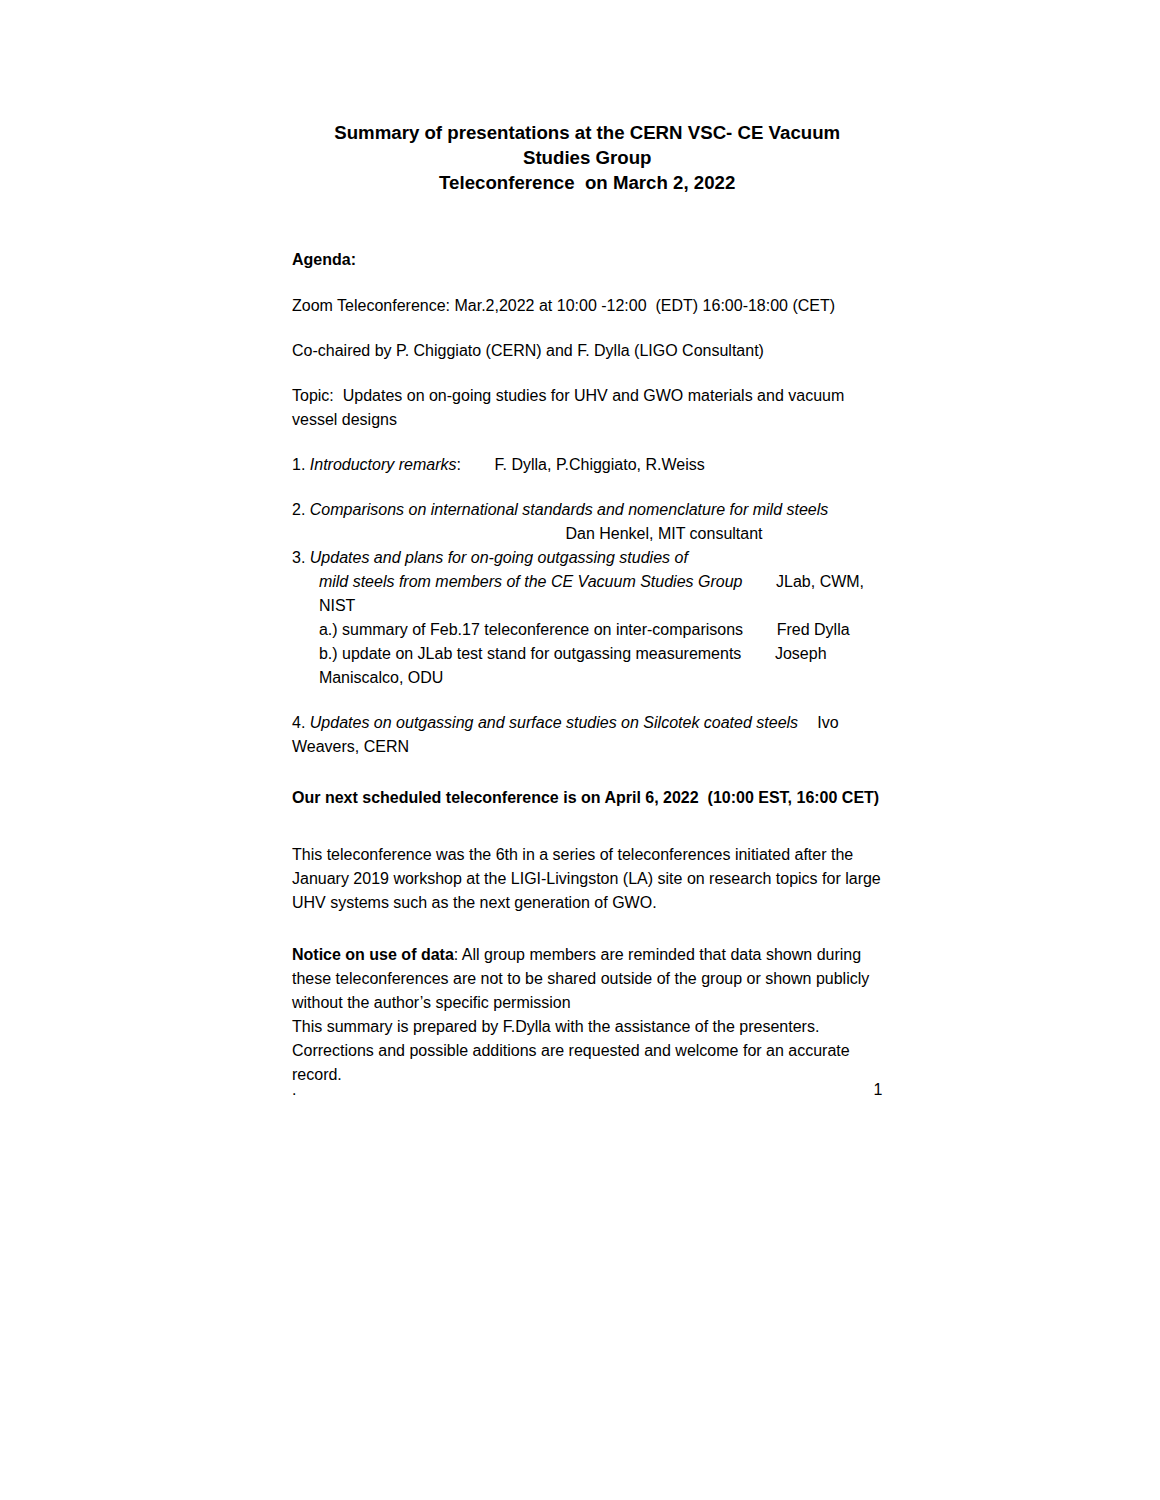Summary of presentations at the CERN VSC- CE Vacuum Studies Group
Teleconference on March 2, 2022
Agenda:
Zoom Teleconference: Mar.2,2022 at 10:00 -12:00 (EDT) 16:00-18:00 (CET)
Co-chaired by P. Chiggiato (CERN) and F. Dylla (LIGO Consultant)
Topic: Updates on on-going studies for UHV and GWO materials and vacuum vessel designs
1. Introductory remarks: F. Dylla, P.Chiggiato, R.Weiss
2. Comparisons on international standards and nomenclature for mild steels
Dan Henkel, MIT consultant
3. Updates and plans for on-going outgassing studies of
mild steels from members of the CE Vacuum Studies Group JLab, CWM, NIST
a.) summary of Feb.17 teleconference on inter-comparisons Fred Dylla
b.) update on JLab test stand for outgassing measurements Joseph Maniscalco, ODU
4. Updates on outgassing and surface studies on Silcotek coated steels Ivo Weavers, CERN
Our next scheduled teleconference is on April 6, 2022 (10:00 EST, 16:00 CET)
This teleconference was the 6th in a series of teleconferences initiated after the January 2019 workshop at the LIGI-Livingston (LA) site on research topics for large UHV systems such as the next generation of GWO.
Notice on use of data: All group members are reminded that data shown during these teleconferences are not to be shared outside of the group or shown publicly without the author’s specific permission
This summary is prepared by F.Dylla with the assistance of the presenters. Corrections and possible additions are requested and welcome for an accurate record.
. 1